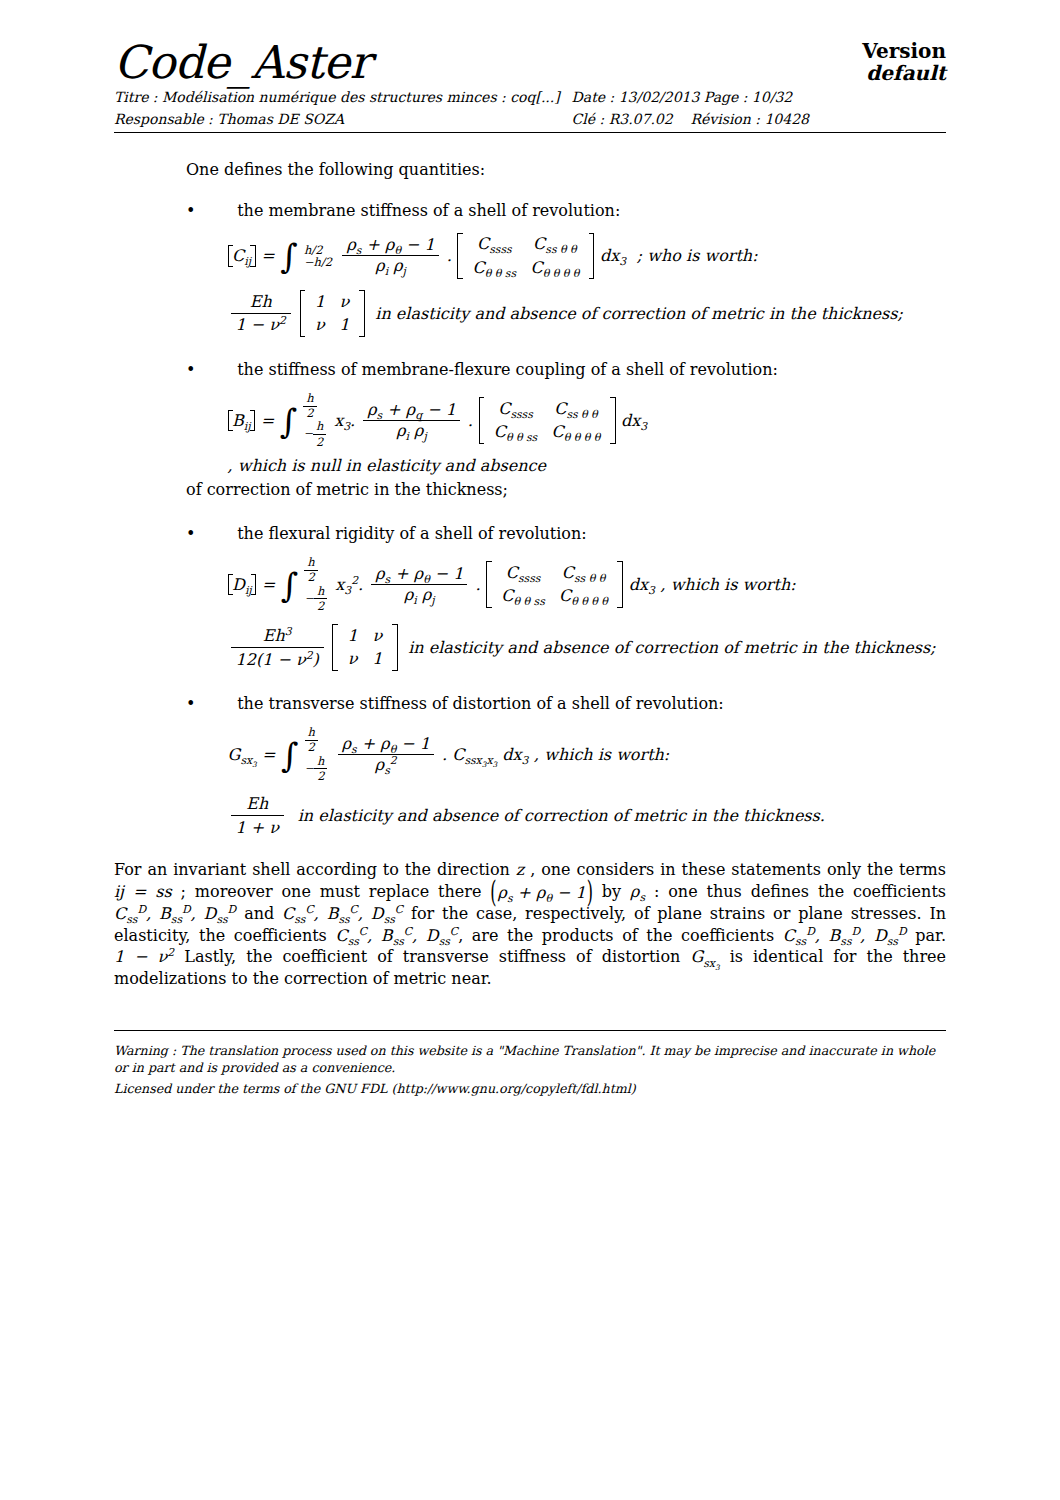Code_Aster
Version
default
| Titre : Modélisation numérique des structures minces : coq[...] | Date : 13/02/2013 Page : 10/32 |
| Responsable : Thomas DE SOZA | Clé : R3.07.02 Révision : 10428 |
One defines the following quantities:
• the membrane stiffness of a shell of revolution:
Cij = ∫h/2−h/2 ρs + ρθ − 1 ρi ρj .
| C ssss | C ss θ θ |
| C θ θ ss | C θ θ θ θ |
dx3 ; who is worth:
Eh 1 − ν2
| 1 | ν |
| ν | 1 |
in elasticity and absence of correction of metric in the thickness;
• the stiffness of membrane-flexure coupling of a shell of revolution:
Bij = ∫h 2−h 2 x3. ρs + ρq − 1 ρi ρj .
| C ssss | C ss θ θ |
| C θ θ ss | C θ θ θ θ |
dx3 , which is null in elasticity and absence
of correction of metric in the thickness;
• the flexural rigidity of a shell of revolution:
Dij = ∫h 2−h 2 x32. ρs + ρθ − 1 ρi ρj .
| C ssss | C ss θ θ |
| C θ θ ss | C θ θ θ θ |
dx3 , which is worth:
Eh3 12(1 − ν2)
| 1 | ν |
| ν | 1 |
in elasticity and absence of correction of metric in the thickness;
• the transverse stiffness of distortion of a shell of revolution:
Gsx3 = ∫h 2−h 2 ρs + ρθ − 1 ρs2 . Cssx3x3 dx3 , which is worth:
Eh 1 + ν in elasticity and absence of correction of metric in the thickness.
For an invariant shell according to the direction z , one considers in these statements only the terms ij = ss ; moreover one must replace there ρs + ρθ − 1 by ρs : one thus defines the coefficients CssD, BssD, DssD and CssC, BssC, DssC for the case, respectively, of plane strains or plane stresses. In elasticity, the coefficients CssC, BssC, DssC, are the products of the coefficients CssD, BssD, DssD par. 1 − ν2 Lastly, the coefficient of transverse stiffness of distortion Gsx3 is identical for the three modelizations to the correction of metric near.
Warning : The translation process used on this website is a "Machine Translation". It may be imprecise and inaccurate in whole or in part and is provided as a convenience.
Licensed under the terms of the GNU FDL (http://www.gnu.org/copyleft/fdl.html)